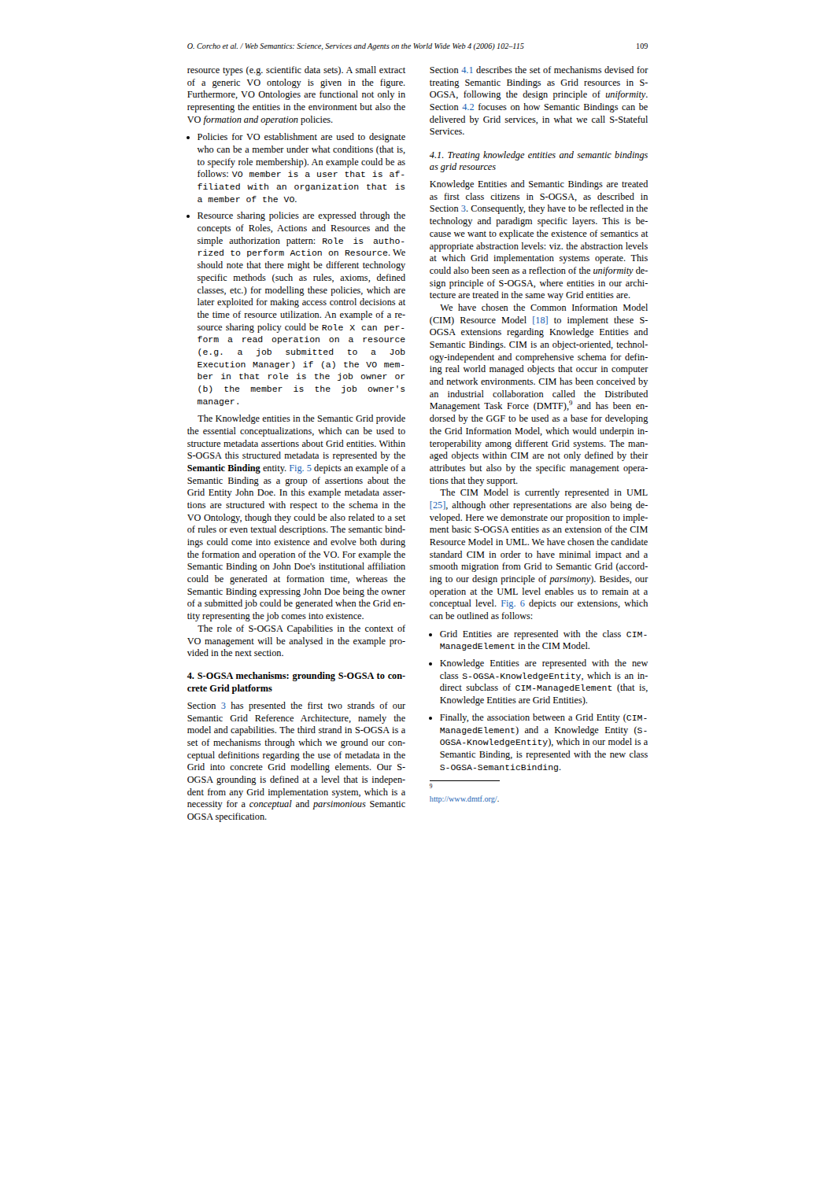O. Corcho et al. / Web Semantics: Science, Services and Agents on the World Wide Web 4 (2006) 102–115 109
resource types (e.g. scientific data sets). A small extract of a generic VO ontology is given in the figure. Furthermore, VO Ontologies are functional not only in representing the entities in the environment but also the VO formation and operation policies.
Policies for VO establishment are used to designate who can be a member under what conditions (that is, to specify role membership). An example could be as follows: VO member is a user that is affiliated with an organization that is a member of the VO.
Resource sharing policies are expressed through the concepts of Roles, Actions and Resources and the simple authorization pattern: Role is authorized to perform Action on Resource. We should note that there might be different technology specific methods (such as rules, axioms, defined classes, etc.) for modelling these policies, which are later exploited for making access control decisions at the time of resource utilization. An example of a resource sharing policy could be Role X can perform a read operation on a resource (e.g. a job submitted to a Job Execution Manager) if (a) the VO member in that role is the job owner or (b) the member is the job owner's manager.
The Knowledge entities in the Semantic Grid provide the essential conceptualizations, which can be used to structure metadata assertions about Grid entities. Within S-OGSA this structured metadata is represented by the Semantic Binding entity. Fig. 5 depicts an example of a Semantic Binding as a group of assertions about the Grid Entity John Doe. In this example metadata assertions are structured with respect to the schema in the VO Ontology, though they could be also related to a set of rules or even textual descriptions. The semantic bindings could come into existence and evolve both during the formation and operation of the VO. For example the Semantic Binding on John Doe's institutional affiliation could be generated at formation time, whereas the Semantic Binding expressing John Doe being the owner of a submitted job could be generated when the Grid entity representing the job comes into existence.
The role of S-OGSA Capabilities in the context of VO management will be analysed in the example provided in the next section.
4. S-OGSA mechanisms: grounding S-OGSA to concrete Grid platforms
Section 3 has presented the first two strands of our Semantic Grid Reference Architecture, namely the model and capabilities. The third strand in S-OGSA is a set of mechanisms through which we ground our conceptual definitions regarding the use of metadata in the Grid into concrete Grid modelling elements. Our S-OGSA grounding is defined at a level that is independent from any Grid implementation system, which is a necessity for a conceptual and parsimonious Semantic OGSA specification.
Section 4.1 describes the set of mechanisms devised for treating Semantic Bindings as Grid resources in S-OGSA, following the design principle of uniformity. Section 4.2 focuses on how Semantic Bindings can be delivered by Grid services, in what we call S-Stateful Services.
4.1. Treating knowledge entities and semantic bindings as grid resources
Knowledge Entities and Semantic Bindings are treated as first class citizens in S-OGSA, as described in Section 3. Consequently, they have to be reflected in the technology and paradigm specific layers. This is because we want to explicate the existence of semantics at appropriate abstraction levels: viz. the abstraction levels at which Grid implementation systems operate. This could also been seen as a reflection of the uniformity design principle of S-OGSA, where entities in our architecture are treated in the same way Grid entities are.
We have chosen the Common Information Model (CIM) Resource Model [18] to implement these S-OGSA extensions regarding Knowledge Entities and Semantic Bindings. CIM is an object-oriented, technology-independent and comprehensive schema for defining real world managed objects that occur in computer and network environments. CIM has been conceived by an industrial collaboration called the Distributed Management Task Force (DMTF),9 and has been endorsed by the GGF to be used as a base for developing the Grid Information Model, which would underpin interoperability among different Grid systems. The managed objects within CIM are not only defined by their attributes but also by the specific management operations that they support.
The CIM Model is currently represented in UML [25], although other representations are also being developed. Here we demonstrate our proposition to implement basic S-OGSA entities as an extension of the CIM Resource Model in UML. We have chosen the candidate standard CIM in order to have minimal impact and a smooth migration from Grid to Semantic Grid (according to our design principle of parsimony). Besides, our operation at the UML level enables us to remain at a conceptual level. Fig. 6 depicts our extensions, which can be outlined as follows:
Grid Entities are represented with the class CIM-ManagedElement in the CIM Model.
Knowledge Entities are represented with the new class S-OGSA-KnowledgeEntity, which is an indirect subclass of CIM-ManagedElement (that is, Knowledge Entities are Grid Entities).
Finally, the association between a Grid Entity (CIM-ManagedElement) and a Knowledge Entity (S-OGSA-KnowledgeEntity), which in our model is a Semantic Binding, is represented with the new class S-OGSA-SemanticBinding.
9 http://www.dmtf.org/.